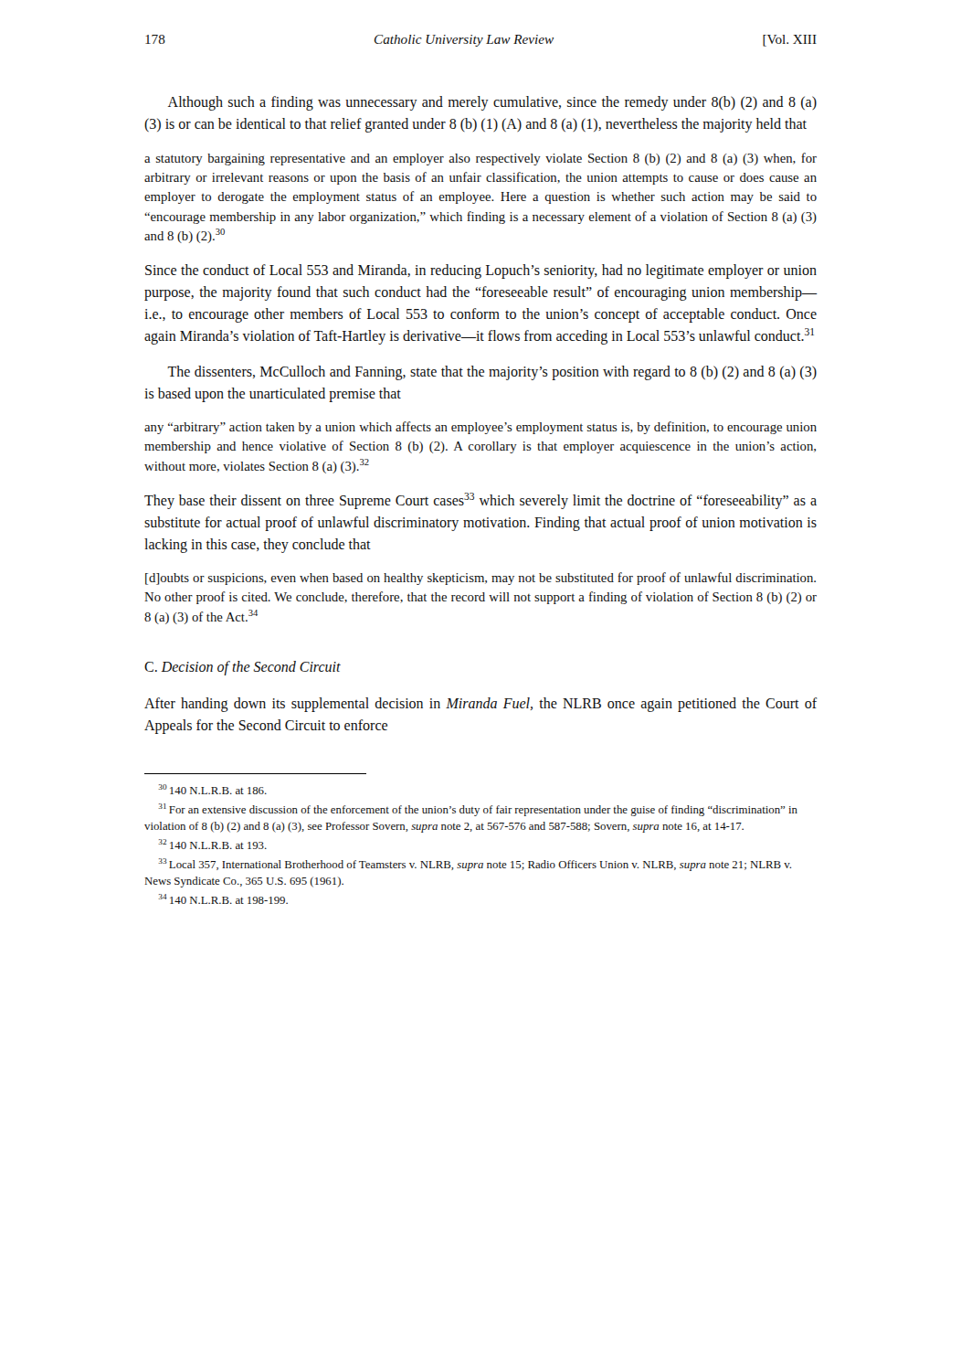178 Catholic University Law Review [Vol. XIII
Although such a finding was unnecessary and merely cumulative, since the remedy under 8(b) (2) and 8 (a) (3) is or can be identical to that relief granted under 8 (b) (1) (A) and 8 (a) (1), nevertheless the majority held that
a statutory bargaining representative and an employer also respectively violate Section 8 (b) (2) and 8 (a) (3) when, for arbitrary or irrelevant reasons or upon the basis of an unfair classification, the union attempts to cause or does cause an employer to derogate the employment status of an employee. Here a question is whether such action may be said to “encourage membership in any labor organization,” which finding is a necessary element of a violation of Section 8 (a) (3) and 8 (b) (2).30
Since the conduct of Local 553 and Miranda, in reducing Lopuch’s seniority, had no legitimate employer or union purpose, the majority found that such conduct had the “foreseeable result” of encouraging union membership—i.e., to encourage other members of Local 553 to conform to the union’s concept of acceptable conduct. Once again Miranda’s violation of Taft-Hartley is derivative—it flows from acceding in Local 553’s unlawful conduct.31
The dissenters, McCulloch and Fanning, state that the majority’s position with regard to 8 (b) (2) and 8 (a) (3) is based upon the unarticulated premise that
any “arbitrary” action taken by a union which affects an employee’s employment status is, by definition, to encourage union membership and hence violative of Section 8 (b) (2). A corollary is that employer acquiescence in the union’s action, without more, violates Section 8 (a) (3).32
They base their dissent on three Supreme Court cases33 which severely limit the doctrine of “foreseeability” as a substitute for actual proof of unlawful discriminatory motivation. Finding that actual proof of union motivation is lacking in this case, they conclude that
[d]oubts or suspicions, even when based on healthy skepticism, may not be substituted for proof of unlawful discrimination. No other proof is cited. We conclude, therefore, that the record will not support a finding of violation of Section 8 (b) (2) or 8 (a) (3) of the Act.34
C. Decision of the Second Circuit
After handing down its supplemental decision in Miranda Fuel, the NLRB once again petitioned the Court of Appeals for the Second Circuit to enforce
30140 N.L.R.B. at 186.
31For an extensive discussion of the enforcement of the union’s duty of fair representation under the guise of finding “discrimination” in violation of 8 (b) (2) and 8 (a) (3), see Professor Sovern, supra note 2, at 567-576 and 587-588; Sovern, supra note 16, at 14-17.
32140 N.L.R.B. at 193.
33Local 357, International Brotherhood of Teamsters v. NLRB, supra note 15; Radio Officers Union v. NLRB, supra note 21; NLRB v. News Syndicate Co., 365 U.S. 695 (1961).
34140 N.L.R.B. at 198-199.